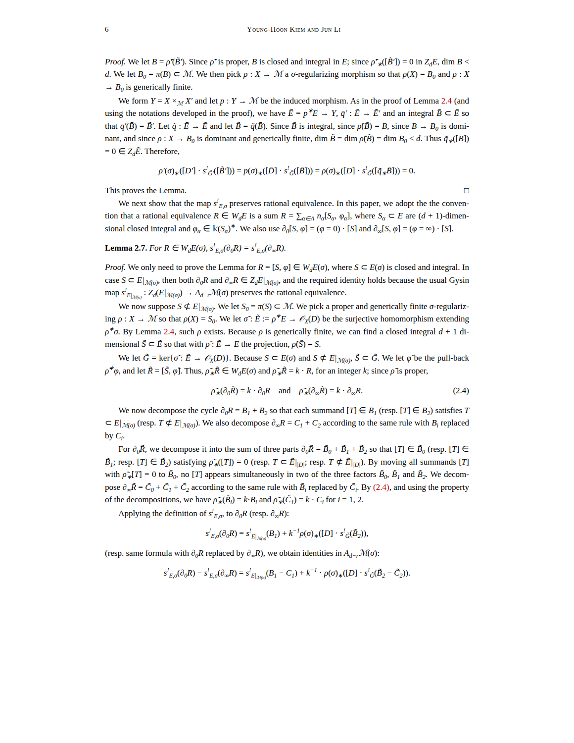6 Young-Hoon Kiem and Jun Li
Proof. We let B = ρ̃′(B̃′). Since ρ̃′ is proper, B is closed and integral in E; since ρ̃′∗([B̃′]) = 0 in ZdE, dim B < d. We let B0 = π(B) ⊂ ℳ. We then pick ρ : X → ℳ a σ-regularizing morphism so that ρ(X) = B0 and ρ : X → B0 is generically finite.
We form Y = X ×ℳ X′ and let p : Y → ℳ be the induced morphism. As in the proof of Lemma 2.4 (and using the notations developed in the proof), we have Ē = p∗E → Y, q̄′ : Ē → Ẽ′ and an integral B̄ ⊂ Ē so that q̄′(B̄) = B̃′. Let q̃ : Ē → Ẽ and let B̃ = q̃(B̄). Since B̃ is integral, since ρ̃(B̃) = B, since B → B0 is dominant, and since ρ : X → B0 is dominant and generically finite, dim B̃ = dim ρ̃(B̃) = dim B0 < d. Thus q̃∗([B̄]) = 0 ∈ ZdẼ. Therefore,
ρ′(σ)∗([D′] · s!G̃′([B̃′])) = p(σ)∗([D̄] · s!Ḡ([B̄])) = ρ(σ)∗([D] · s!G̃([q̃∗B̄])) = 0.
This proves the Lemma. □
We next show that the map s!E,σ preserves rational equivalence. In this paper, we adopt the the convention that a rational equivalence R ∈ WdE is a sum R = ∑α∈Λ nα[Sα, φα], where Sα ⊂ E are (d + 1)-dimensional closed integral and φα ∈ 𝕜(Sα)∗. We also use ∂0[S, φ] = (φ = 0) · [S] and ∂∞[S, φ] = (φ = ∞) · [S].
Lemma 2.7. For R ∈ WdE(σ), s!E,σ(∂0R) = s!E,σ(∂∞R).
Proof. We only need to prove the Lemma for R = [S, φ] ∈ WdE(σ), where S ⊂ E(σ) is closed and integral. In case S ⊂ E|ℳ(σ), then both ∂0R and ∂∞R ∈ ZdE|ℳ(σ), and the required identity holds because the usual Gysin map s!E|ℳ(σ) : Zd(E|ℳ(σ)) → Ad−rℳ(σ) preserves the rational equivalence.
We now suppose S ⊄ E|ℳ(σ). We let S0 = π(S) ⊂ ℳ. We pick a proper and generically finite σ-regularizing ρ : X → ℳ so that ρ(X) = S0. We let σ̃ : Ẽ := ρ∗E → 𝒪X(D) be the surjective homomorphism extending ρ∗σ. By Lemma 2.4, such ρ exists. Because ρ is generically finite, we can find a closed integral d + 1 dimensional S̃ ⊂ Ẽ so that with ρ̃ : Ẽ → E the projection, ρ̃(S̃) = S.
We let G̃ = ker{σ̃ : Ẽ → 𝒪X(D)}. Because S ⊂ E(σ) and S ⊄ E|ℳ(σ), S̃ ⊂ G̃. We let φ̃ be the pull-back ρ̃∗φ, and let R̃ = [S̃, φ̃]. Thus, ρ̃∗R̃ ∈ WdE(σ) and ρ̃∗R̃ = k · R, for an integer k; since ρ̃ is proper,
ρ̃∗(∂0R̃) = k · ∂0R and ρ̃∗(∂∞R̃) = k · ∂∞R. (2.4)
We now decompose the cycle ∂0R = B1 + B2 so that each summand [T] ∈ B1 (resp. [T] ∈ B2) satisfies T ⊂ E|ℳ(σ) (resp. T ⊄ E|ℳ(σ)). We also decompose ∂∞R = C1 + C2 according to the same rule with Bi replaced by Ci.
For ∂0R̃, we decompose it into the sum of three parts ∂0R̃ = B̃0 + B̃1 + B̃2 so that [T] ∈ B̃0 (resp. [T] ∈ B̃1; resp. [T] ∈ B̃2) satisfying ρ̃∗([T]) = 0 (resp. T ⊂ Ẽ||D|; resp. T ⊄ Ẽ||D|). By moving all summands [T] with ρ̃∗[T] = 0 to B̃0, no [T] appears simultaneously in two of the three factors B̃0, B̃1 and B̃2. We decompose ∂∞R̃ = C̃0 + C̃1 + C̃2 according to the same rule with B̃i replaced by C̃i. By (2.4), and using the property of the decompositions, we have ρ̃∗(B̃i) = k·Bi and ρ̃∗(C̃1) = k · Ci for i = 1, 2.
Applying the definition of s!E,σ, to ∂0R (resp. ∂∞R):
s!E,σ(∂0R) = s!E|ℳ(σ)(B1) + k−1ρ(σ)∗([D] · s!G̃(B̃2)),
(resp. same formula with ∂0R replaced by ∂∞R), we obtain identities in Ad−rℳ(σ):
s!E,σ(∂0R) − s!E,σ(∂∞R) = s!E|ℳ(σ)(B1 − C1) + k−1 · ρ(σ)∗([D] · s!G̃(B̃2 − C̃2)).